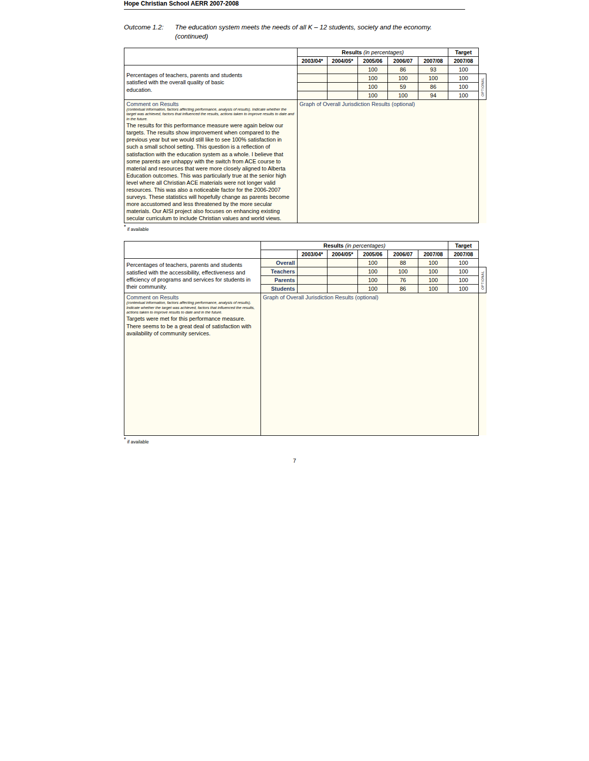Hope Christian School AERR 2007-2008
Outcome 1.2: The education system meets the needs of all K – 12 students, society and the economy. (continued)
| | Results (in percentages) | Target | |
| 2003/04* | 2004/05* | 2005/06 | 2006/07 | 2007/08 | 2007/08 | |
| Percentages of teachers, parents and students satisfied with the overall quality of basic education. | | | 100 | 86 | 93 | 100 | |
| | | 100 | 100 | 100 | 100 | OPTIONAL |
| | | 100 | 59 | 86 | 100 |
| | | 100 | 100 | 94 | 100 |
| Comment on Results (contextual information, factors affecting performance, analysis of results). Indicate whether the target was achieved, factors that influenced the results, actions taken to improve results to date and in the future. The results for this performance measure were again below our targets. The results show improvement when compared to the previous year but we would still like to see 100% satisfaction in such a small school setting. This question is a reflection of satisfaction with the education system as a whole. I believe that some parents are unhappy with the switch from ACE course to material and resources that were more closely aligned to Alberta Education outcomes. This was particularly true at the senior high level where all Christian ACE materials were not longer valid resources. This was also a noticeable factor for the 2006-2007 surveys. These statistics will hopefully change as parents become more accustomed and less threatened by the more secular materials. Our AISI project also focuses on enhancing existing secular curriculum to include Christian values and world views. | Graph of Overall Jurisdiction Results (optional) | |
* if available
| | Results (in percentages) | Target | |
| | 2003/04* | 2004/05* | 2005/06 | 2006/07 | 2007/08 | 2007/08 | |
| Percentages of teachers, parents and students satisfied with the accessibility, effectiveness and efficiency of programs and services for students in their community. | Overall | | | 100 | 88 | 100 | 100 | |
| Teachers | | | 100 | 100 | 100 | 100 | OPTIONAL |
| Parents | | | 100 | 76 | 100 | 100 |
| Students | | | 100 | 86 | 100 | 100 |
| Comment on Results (contextual information, factors affecting performance, analysis of results). Indicate whether the target was achieved, factors that influenced the results, actions taken to improve results to date and in the future. Targets were met for this performance measure. There seems to be a great deal of satisfaction with availability of community services. | Graph of Overall Jurisdiction Results (optional) | |
* if available
7